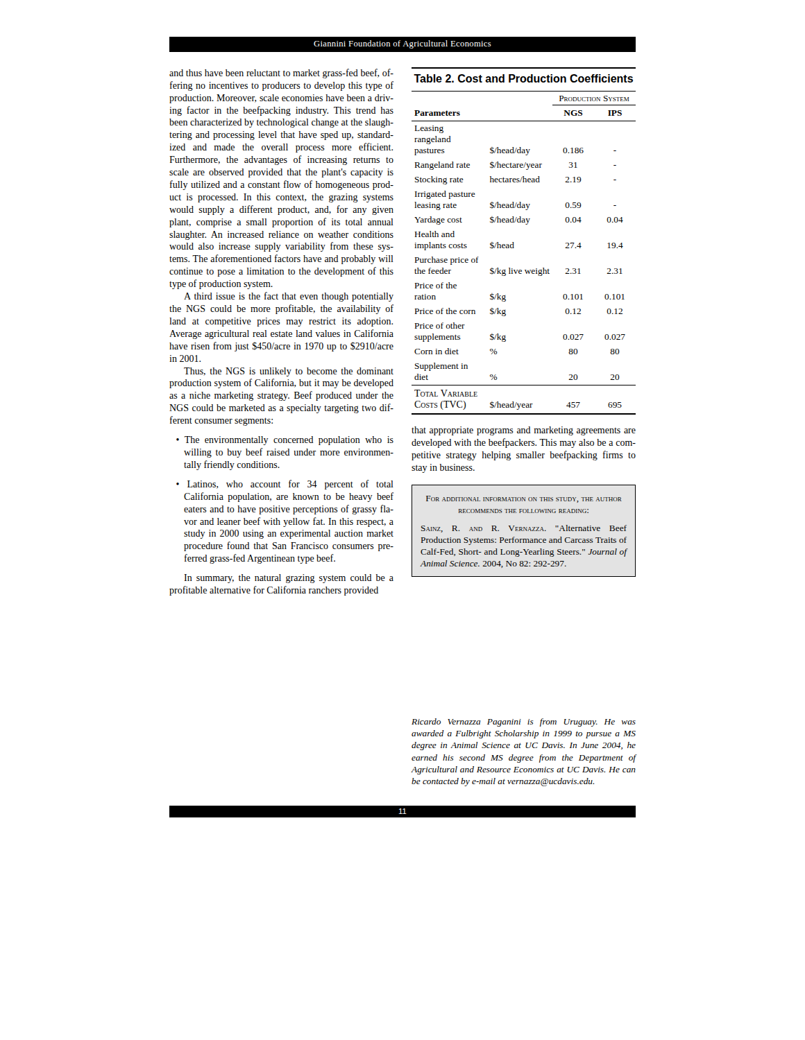Giannini Foundation of Agricultural Economics
and thus have been reluctant to market grass-fed beef, offering no incentives to producers to develop this type of production. Moreover, scale economies have been a driving factor in the beefpacking industry. This trend has been characterized by technological change at the slaughtering and processing level that have sped up, standardized and made the overall process more efficient. Furthermore, the advantages of increasing returns to scale are observed provided that the plant's capacity is fully utilized and a constant flow of homogeneous product is processed. In this context, the grazing systems would supply a different product, and, for any given plant, comprise a small proportion of its total annual slaughter. An increased reliance on weather conditions would also increase supply variability from these systems. The aforementioned factors have and probably will continue to pose a limitation to the development of this type of production system.
A third issue is the fact that even though potentially the NGS could be more profitable, the availability of land at competitive prices may restrict its adoption. Average agricultural real estate land values in California have risen from just $450/acre in 1970 up to $2910/acre in 2001.
Thus, the NGS is unlikely to become the dominant production system of California, but it may be developed as a niche marketing strategy. Beef produced under the NGS could be marketed as a specialty targeting two different consumer segments:
• The environmentally concerned population who is willing to buy beef raised under more environmentally friendly conditions.
• Latinos, who account for 34 percent of total California population, are known to be heavy beef eaters and to have positive perceptions of grassy flavor and leaner beef with yellow fat. In this respect, a study in 2000 using an experimental auction market procedure found that San Francisco consumers preferred grass-fed Argentinean type beef.
In summary, the natural grazing system could be a profitable alternative for California ranchers provided
Table 2. Cost and Production Coefficients
| | | Production System |
| --- | --- | --- |
| Parameters | | NGS | IPS |
| Leasing rangeland pastures | $/head/day | 0.186 | - |
| Rangeland rate | $/hectare/year | 31 | - |
| Stocking rate | hectares/head | 2.19 | - |
| Irrigated pasture leasing rate | $/head/day | 0.59 | - |
| Yardage cost | $/head/day | 0.04 | 0.04 |
| Health and implants costs | $/head | 27.4 | 19.4 |
| Purchase price of the feeder | $/kg live weight | 2.31 | 2.31 |
| Price of the ration | $/kg | 0.101 | 0.101 |
| Price of the corn | $/kg | 0.12 | 0.12 |
| Price of other supplements | $/kg | 0.027 | 0.027 |
| Corn in diet | % | 80 | 80 |
| Supplement in diet | % | 20 | 20 |
| Total Variable Costs (TVC) | $/head/year | 457 | 695 |
that appropriate programs and marketing agreements are developed with the beefpackers. This may also be a competitive strategy helping smaller beefpacking firms to stay in business.
For additional information on this study, the author recommends the following reading:
Sainz, R. and R. Vernazza. "Alternative Beef Production Systems: Performance and Carcass Traits of Calf-Fed, Short- and Long-Yearling Steers." Journal of Animal Science. 2004, No 82: 292-297.
Ricardo Vernazza Paganini is from Uruguay. He was awarded a Fulbright Scholarship in 1999 to pursue a MS degree in Animal Science at UC Davis. In June 2004, he earned his second MS degree from the Department of Agricultural and Resource Economics at UC Davis. He can be contacted by e-mail at vernazza@ucdavis.edu.
11